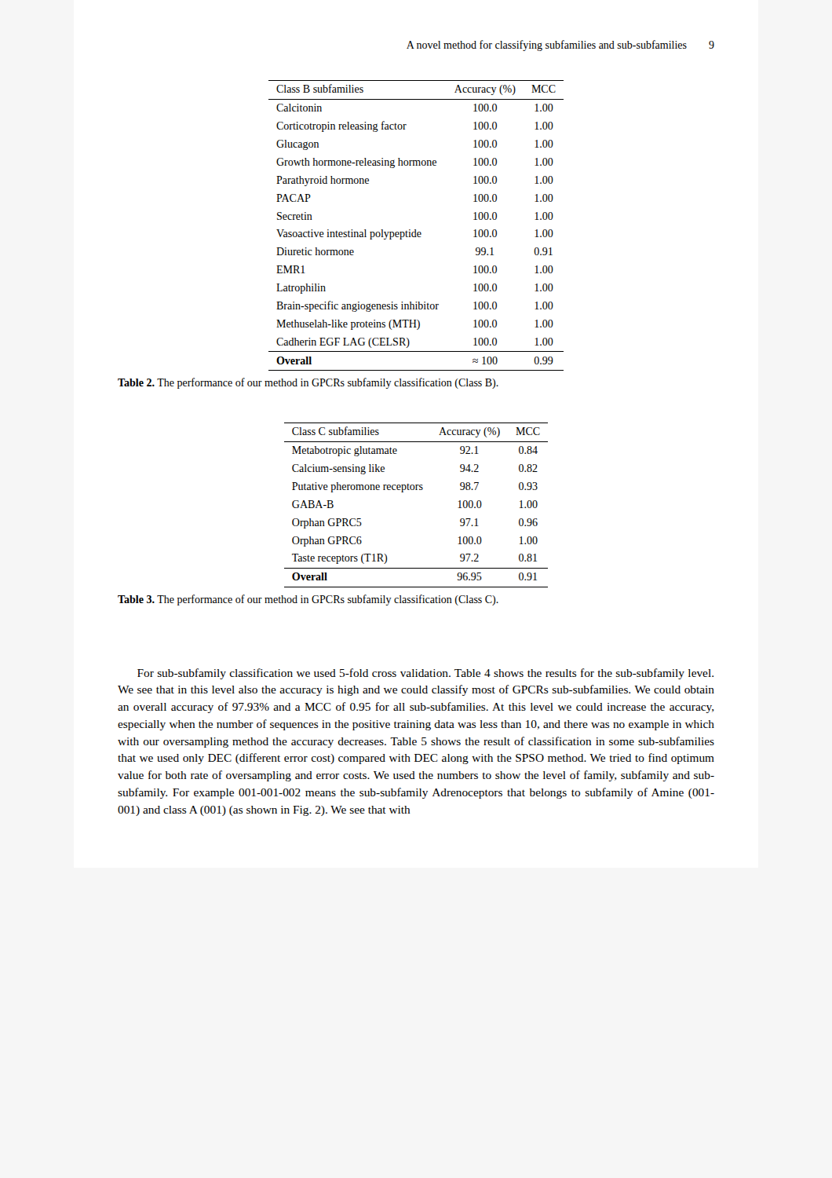A novel method for classifying subfamilies and sub-subfamilies 9
| Class B subfamilies | Accuracy (%) | MCC |
| --- | --- | --- |
| Calcitonin | 100.0 | 1.00 |
| Corticotropin releasing factor | 100.0 | 1.00 |
| Glucagon | 100.0 | 1.00 |
| Growth hormone-releasing hormone | 100.0 | 1.00 |
| Parathyroid hormone | 100.0 | 1.00 |
| PACAP | 100.0 | 1.00 |
| Secretin | 100.0 | 1.00 |
| Vasoactive intestinal polypeptide | 100.0 | 1.00 |
| Diuretic hormone | 99.1 | 0.91 |
| EMR1 | 100.0 | 1.00 |
| Latrophilin | 100.0 | 1.00 |
| Brain-specific angiogenesis inhibitor | 100.0 | 1.00 |
| Methuselah-like proteins (MTH) | 100.0 | 1.00 |
| Cadherin EGF LAG (CELSR) | 100.0 | 1.00 |
| Overall | ≈ 100 | 0.99 |
Table 2. The performance of our method in GPCRs subfamily classification (Class B).
| Class C subfamilies | Accuracy (%) | MCC |
| --- | --- | --- |
| Metabotropic glutamate | 92.1 | 0.84 |
| Calcium-sensing like | 94.2 | 0.82 |
| Putative pheromone receptors | 98.7 | 0.93 |
| GABA-B | 100.0 | 1.00 |
| Orphan GPRC5 | 97.1 | 0.96 |
| Orphan GPRC6 | 100.0 | 1.00 |
| Taste receptors (T1R) | 97.2 | 0.81 |
| Overall | 96.95 | 0.91 |
Table 3. The performance of our method in GPCRs subfamily classification (Class C).
For sub-subfamily classification we used 5-fold cross validation. Table 4 shows the results for the sub-subfamily level. We see that in this level also the accuracy is high and we could classify most of GPCRs sub-subfamilies. We could obtain an overall accuracy of 97.93% and a MCC of 0.95 for all sub-subfamilies. At this level we could increase the accuracy, especially when the number of sequences in the positive training data was less than 10, and there was no example in which with our oversampling method the accuracy decreases. Table 5 shows the result of classification in some sub-subfamilies that we used only DEC (different error cost) compared with DEC along with the SPSO method. We tried to find optimum value for both rate of oversampling and error costs. We used the numbers to show the level of family, subfamily and sub-subfamily. For example 001-001-002 means the sub-subfamily Adrenoceptors that belongs to subfamily of Amine (001-001) and class A (001) (as shown in Fig. 2). We see that with